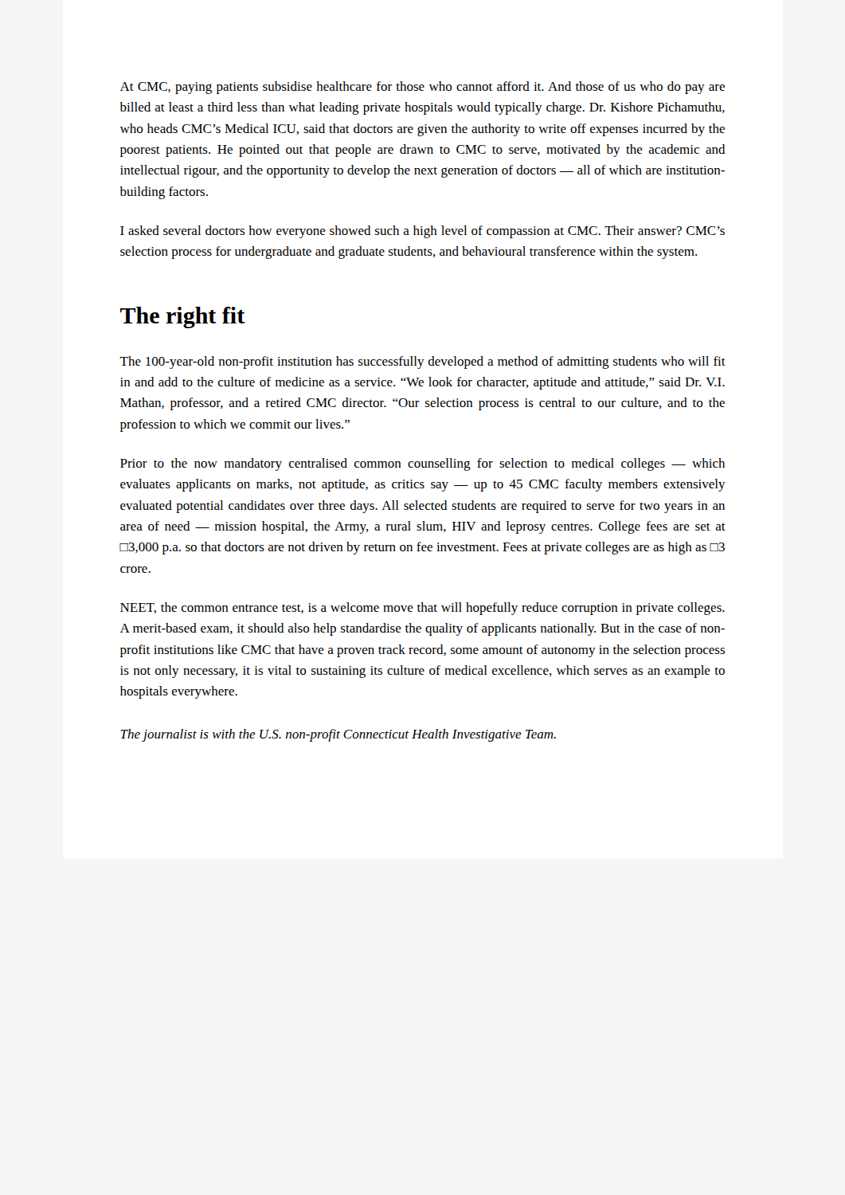At CMC, paying patients subsidise healthcare for those who cannot afford it. And those of us who do pay are billed at least a third less than what leading private hospitals would typically charge. Dr. Kishore Pichamuthu, who heads CMC’s Medical ICU, said that doctors are given the authority to write off expenses incurred by the poorest patients. He pointed out that people are drawn to CMC to serve, motivated by the academic and intellectual rigour, and the opportunity to develop the next generation of doctors — all of which are institution-building factors.
I asked several doctors how everyone showed such a high level of compassion at CMC. Their answer? CMC’s selection process for undergraduate and graduate students, and behavioural transference within the system.
The right fit
The 100-year-old non-profit institution has successfully developed a method of admitting students who will fit in and add to the culture of medicine as a service. “We look for character, aptitude and attitude,” said Dr. V.I. Mathan, professor, and a retired CMC director. “Our selection process is central to our culture, and to the profession to which we commit our lives.”
Prior to the now mandatory centralised common counselling for selection to medical colleges — which evaluates applicants on marks, not aptitude, as critics say — up to 45 CMC faculty members extensively evaluated potential candidates over three days. All selected students are required to serve for two years in an area of need — mission hospital, the Army, a rural slum, HIV and leprosy centres. College fees are set at □3,000 p.a. so that doctors are not driven by return on fee investment. Fees at private colleges are as high as □3 crore.
NEET, the common entrance test, is a welcome move that will hopefully reduce corruption in private colleges. A merit-based exam, it should also help standardise the quality of applicants nationally. But in the case of non-profit institutions like CMC that have a proven track record, some amount of autonomy in the selection process is not only necessary, it is vital to sustaining its culture of medical excellence, which serves as an example to hospitals everywhere.
The journalist is with the U.S. non-profit Connecticut Health Investigative Team.